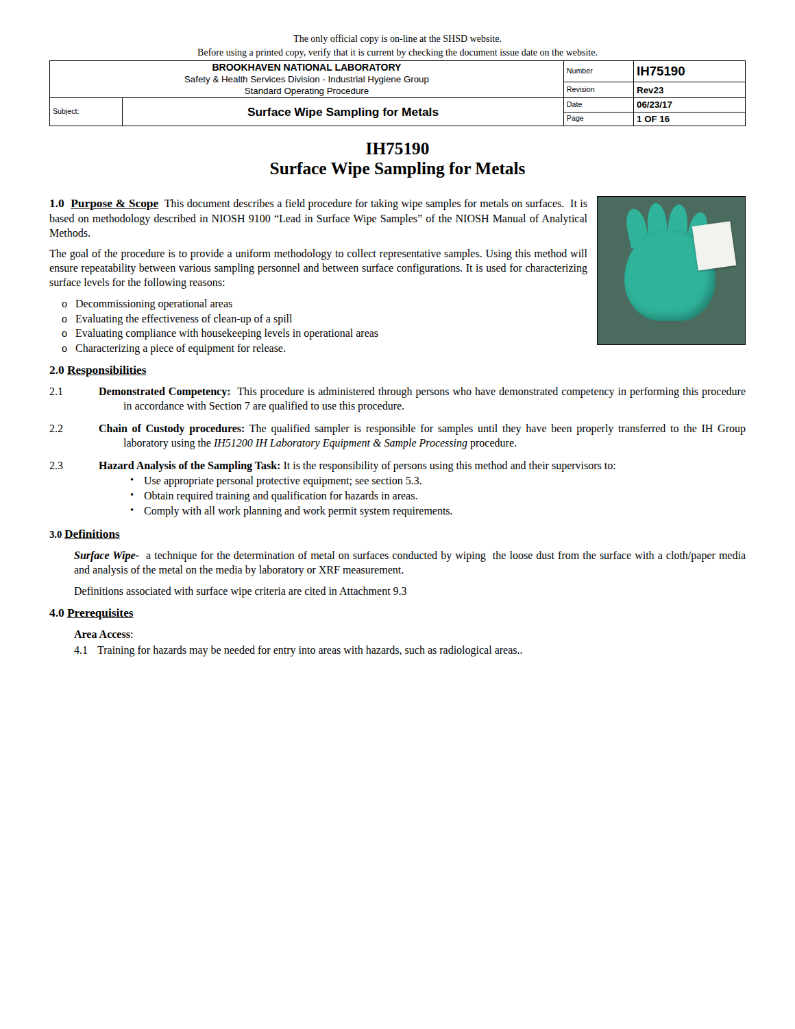The only official copy is on-line at the SHSD website.
Before using a printed copy, verify that it is current by checking the document issue date on the website.
| BROOKHAVEN NATIONAL LABORATORY Safety & Health Services Division - Industrial Hygiene Group Standard Operating Procedure | Number | IH75190 |
| Revision | Rev23 |
| Subject: | Surface Wipe Sampling for Metals | Date | 06/23/17 |
| Page | 1 OF 16 |
IH75190Surface Wipe Sampling for Metals
1.0 Purpose & Scope This document describes a field procedure for taking wipe samples for metals on surfaces. It is based on methodology described in NIOSH 9100 “Lead in Surface Wipe Samples” of the NIOSH Manual of Analytical Methods.
The goal of the procedure is to provide a uniform methodology to collect representative samples. Using this method will ensure repeatability between various sampling personnel and between surface configurations. It is used for characterizing surface levels for the following reasons:
Decommissioning operational areas
Evaluating the effectiveness of clean-up of a spill
Evaluating compliance with housekeeping levels in operational areas
Characterizing a piece of equipment for release.
2.0 Responsibilities
2.1 Demonstrated Competency: This procedure is administered through persons who have demonstrated competency in performing this procedure in accordance with Section 7 are qualified to use this procedure.
2.2 Chain of Custody procedures: The qualified sampler is responsible for samples until they have been properly transferred to the IH Group laboratory using the IH51200 IH Laboratory Equipment & Sample Processing procedure.
2.3 Hazard Analysis of the Sampling Task: It is the responsibility of persons using this method and their supervisors to:
Use appropriate personal protective equipment; see section 5.3.
Obtain required training and qualification for hazards in areas.
Comply with all work planning and work permit system requirements.
3.0 Definitions
Surface Wipe- a technique for the determination of metal on surfaces conducted by wiping the loose dust from the surface with a cloth/paper media and analysis of the metal on the media by laboratory or XRF measurement.
Definitions associated with surface wipe criteria are cited in Attachment 9.3
4.0 Prerequisites
Area Access:
4.1 Training for hazards may be needed for entry into areas with hazards, such as radiological areas..